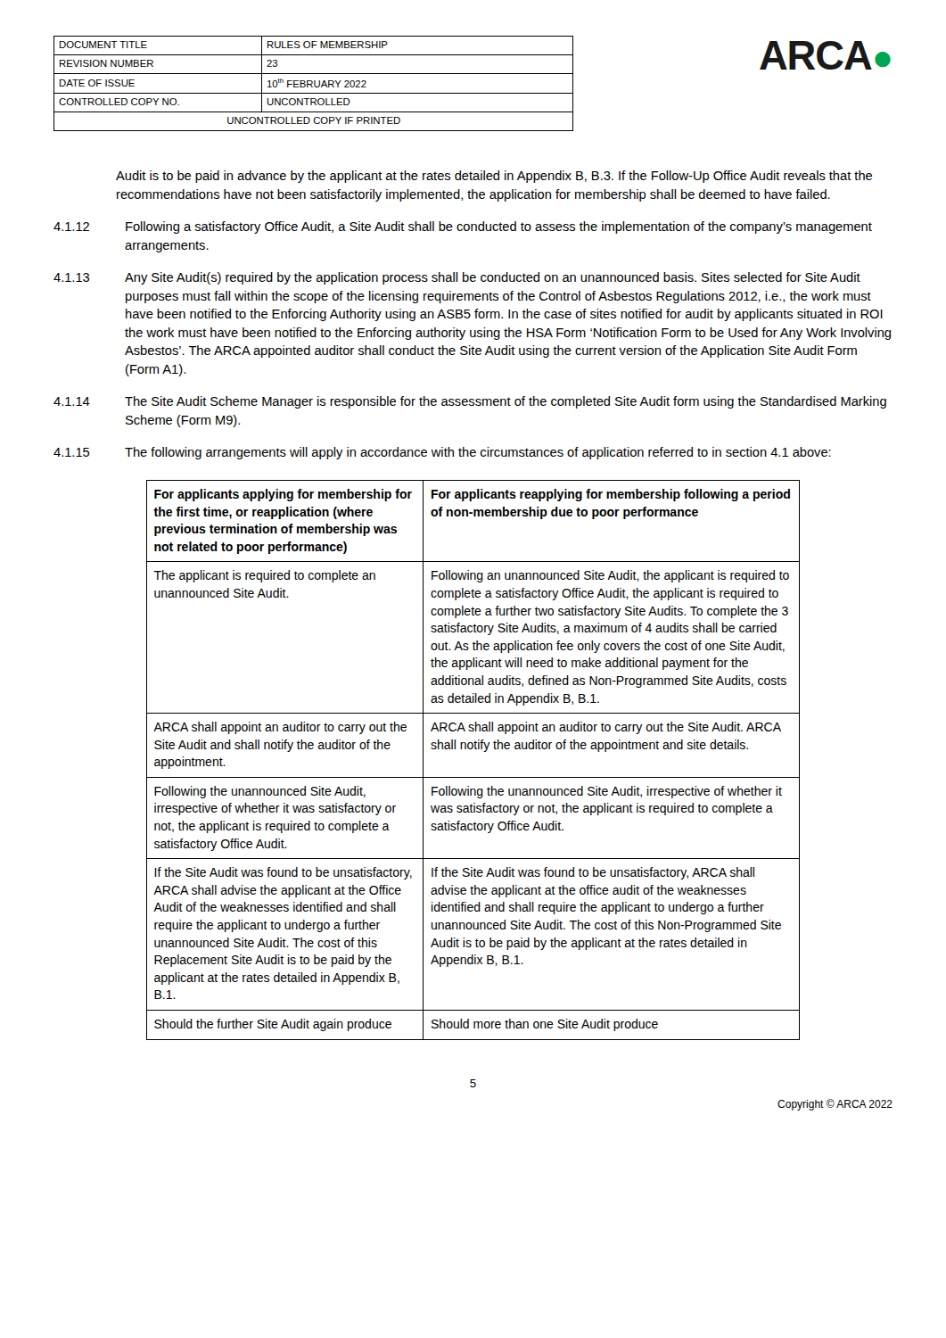| Document Title | RULES OF MEMBERSHIP |
| Revision Number | 23 |
| Date of Issue | 10 th FEBRUARY 2022 |
| Controlled Copy No. | UNCONTROLLED |
| UNCONTROLLED COPY IF PRINTED |
ARCA●
Audit is to be paid in advance by the applicant at the rates detailed in Appendix B, B.3. If the Follow-Up Office Audit reveals that the recommendations have not been satisfactorily implemented, the application for membership shall be deemed to have failed.
4.1.12 Following a satisfactory Office Audit, a Site Audit shall be conducted to assess the implementation of the company’s management arrangements.
4.1.13 Any Site Audit(s) required by the application process shall be conducted on an unannounced basis. Sites selected for Site Audit purposes must fall within the scope of the licensing requirements of the Control of Asbestos Regulations 2012, i.e., the work must have been notified to the Enforcing Authority using an ASB5 form. In the case of sites notified for audit by applicants situated in ROI the work must have been notified to the Enforcing authority using the HSA Form ‘Notification Form to be Used for Any Work Involving Asbestos’. The ARCA appointed auditor shall conduct the Site Audit using the current version of the Application Site Audit Form (Form A1).
4.1.14 The Site Audit Scheme Manager is responsible for the assessment of the completed Site Audit form using the Standardised Marking Scheme (Form M9).
4.1.15 The following arrangements will apply in accordance with the circumstances of application referred to in section 4.1 above:
| For applicants applying for membership for the first time, or reapplication (where previous termination of membership was not related to poor performance) | For applicants reapplying for membership following a period of non-membership due to poor performance |
| --- | --- |
| The applicant is required to complete an unannounced Site Audit. | Following an unannounced Site Audit, the applicant is required to complete a satisfactory Office Audit, the applicant is required to complete a further two satisfactory Site Audits. To complete the 3 satisfactory Site Audits, a maximum of 4 audits shall be carried out. As the application fee only covers the cost of one Site Audit, the applicant will need to make additional payment for the additional audits, defined as Non-Programmed Site Audits, costs as detailed in Appendix B, B.1. |
| ARCA shall appoint an auditor to carry out the Site Audit and shall notify the auditor of the appointment. | ARCA shall appoint an auditor to carry out the Site Audit. ARCA shall notify the auditor of the appointment and site details. |
| Following the unannounced Site Audit, irrespective of whether it was satisfactory or not, the applicant is required to complete a satisfactory Office Audit. | Following the unannounced Site Audit, irrespective of whether it was satisfactory or not, the applicant is required to complete a satisfactory Office Audit. |
| If the Site Audit was found to be unsatisfactory, ARCA shall advise the applicant at the Office Audit of the weaknesses identified and shall require the applicant to undergo a further unannounced Site Audit. The cost of this Replacement Site Audit is to be paid by the applicant at the rates detailed in Appendix B, B.1. | If the Site Audit was found to be unsatisfactory, ARCA shall advise the applicant at the office audit of the weaknesses identified and shall require the applicant to undergo a further unannounced Site Audit. The cost of this Non-Programmed Site Audit is to be paid by the applicant at the rates detailed in Appendix B, B.1. |
| Should the further Site Audit again produce | Should more than one Site Audit produce |
5
Copyright © ARCA 2022